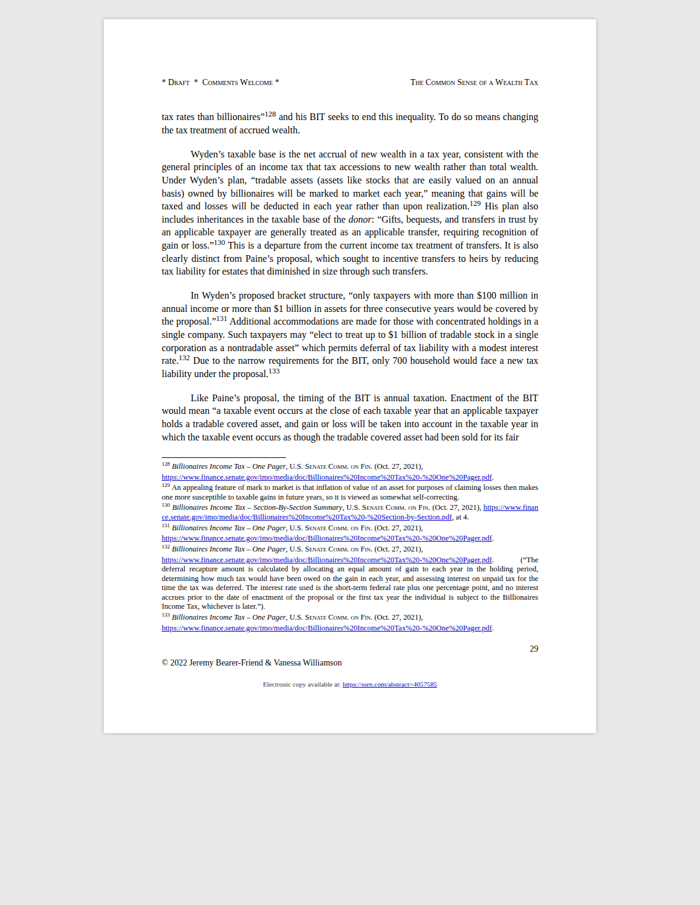* Draft * Comments Welcome * The Common Sense of a Wealth Tax
tax rates than billionaires”128 and his BIT seeks to end this inequality. To do so means changing the tax treatment of accrued wealth.
Wyden’s taxable base is the net accrual of new wealth in a tax year, consistent with the general principles of an income tax that tax accessions to new wealth rather than total wealth. Under Wyden’s plan, “tradable assets (assets like stocks that are easily valued on an annual basis) owned by billionaires will be marked to market each year,” meaning that gains will be taxed and losses will be deducted in each year rather than upon realization.129 His plan also includes inheritances in the taxable base of the donor: “Gifts, bequests, and transfers in trust by an applicable taxpayer are generally treated as an applicable transfer, requiring recognition of gain or loss.”130 This is a departure from the current income tax treatment of transfers. It is also clearly distinct from Paine’s proposal, which sought to incentive transfers to heirs by reducing tax liability for estates that diminished in size through such transfers.
In Wyden’s proposed bracket structure, “only taxpayers with more than $100 million in annual income or more than $1 billion in assets for three consecutive years would be covered by the proposal.”131 Additional accommodations are made for those with concentrated holdings in a single company. Such taxpayers may “elect to treat up to $1 billion of tradable stock in a single corporation as a nontradable asset” which permits deferral of tax liability with a modest interest rate.132 Due to the narrow requirements for the BIT, only 700 household would face a new tax liability under the proposal.133
Like Paine’s proposal, the timing of the BIT is annual taxation. Enactment of the BIT would mean “a taxable event occurs at the close of each taxable year that an applicable taxpayer holds a tradable covered asset, and gain or loss will be taken into account in the taxable year in which the taxable event occurs as though the tradable covered asset had been sold for its fair
128 Billionaires Income Tax – One Pager, U.S. Senate Comm. on Fin. (Oct. 27, 2021),
https://www.finance.senate.gov/imo/media/doc/Billionaires%20Income%20Tax%20-%20One%20Pager.pdf.
129 An appealing feature of mark to market is that inflation of value of an asset for purposes of claiming losses then makes one more susceptible to taxable gains in future years, so it is viewed as somewhat self-correcting.
130 Billionaires Income Tax – Section-By-Section Summary, U.S. Senate Comm. on Fin. (Oct. 27, 2021), https://www.finance.senate.gov/imo/media/doc/Billionaires%20Income%20Tax%20-%20Section-by-Section.pdf, at 4.
131 Billionaires Income Tax – One Pager, U.S. Senate Comm. on Fin. (Oct. 27, 2021),
https://www.finance.senate.gov/imo/media/doc/Billionaires%20Income%20Tax%20-%20One%20Pager.pdf.
132 Billionaires Income Tax – One Pager, U.S. Senate Comm. on Fin. (Oct. 27, 2021),
https://www.finance.senate.gov/imo/media/doc/Billionaires%20Income%20Tax%20-%20One%20Pager.pdf. (“The deferral recapture amount is calculated by allocating an equal amount of gain to each year in the holding period, determining how much tax would have been owed on the gain in each year, and assessing interest on unpaid tax for the time the tax was deferred. The interest rate used is the short-term federal rate plus one percentage point, and no interest accrues prior to the date of enactment of the proposal or the first tax year the individual is subject to the Billionaires Income Tax, whichever is later.”).
133 Billionaires Income Tax – One Pager, U.S. Senate Comm. on Fin. (Oct. 27, 2021),
https://www.finance.senate.gov/imo/media/doc/Billionaires%20Income%20Tax%20-%20One%20Pager.pdf.
29
© 2022 Jeremy Bearer-Friend & Vanessa Williamson
Electronic copy available at: https://ssrn.com/abstract=4057585